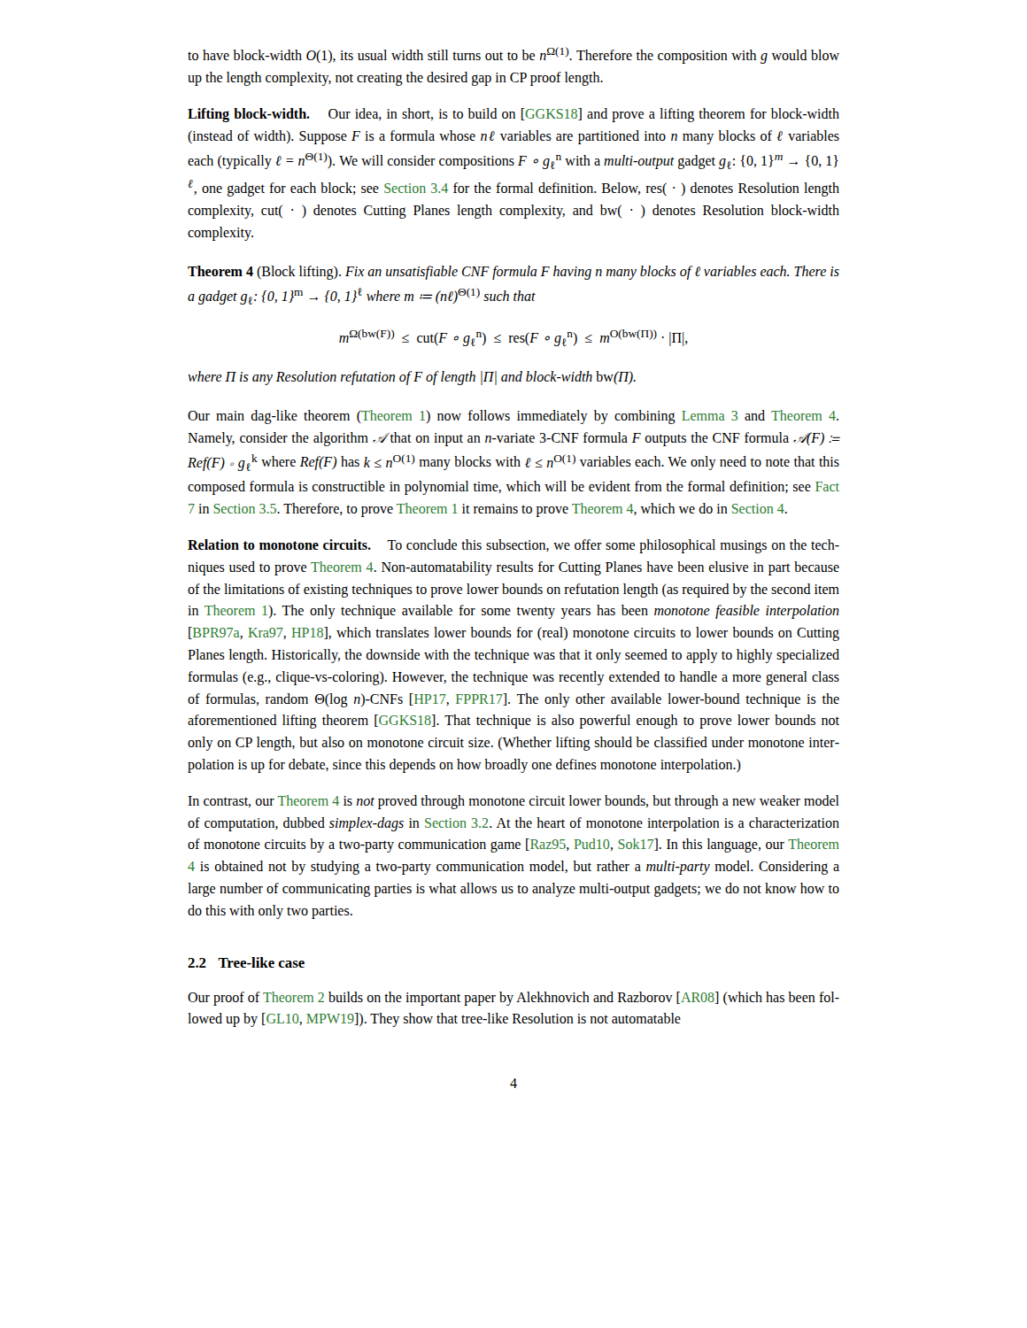to have block-width O(1), its usual width still turns out to be nΩ(1). Therefore the composition with g would blow up the length complexity, not creating the desired gap in CP proof length.
Lifting block-width. Our idea, in short, is to build on [GGKS18] and prove a lifting theorem for block-width (instead of width). Suppose F is a formula whose nℓ variables are partitioned into n many blocks of ℓ variables each (typically ℓ = nΘ(1)). We will consider compositions F ∘ gℓn with a multi-output gadget gℓ: {0, 1}m → {0, 1}ℓ, one gadget for each block; see Section 3.4 for the formal definition. Below, res( · ) denotes Resolution length complexity, cut( · ) denotes Cutting Planes length complexity, and bw( · ) denotes Resolution block-width complexity.
Theorem 4 (Block lifting). Fix an unsatisfiable CNF formula F having n many blocks of ℓ variables each. There is a gadget gℓ: {0, 1}m → {0, 1}ℓ where m ≔ (nℓ)Θ(1) such that
mΩ(bw(F)) ≤ cut(F ∘ gℓn) ≤ res(F ∘ gℓn) ≤ mO(bw(Π)) · |Π|,
where Π is any Resolution refutation of F of length |Π| and block-width bw(Π).
Our main dag-like theorem (Theorem 1) now follows immediately by combining Lemma 3 and Theorem 4. Namely, consider the algorithm 𝒜 that on input an n-variate 3-CNF formula F outputs the CNF formula 𝒜(F) ≔ Ref(F) ∘ gℓk where Ref(F) has k ≤ nO(1) many blocks with ℓ ≤ nO(1) variables each. We only need to note that this composed formula is constructible in polynomial time, which will be evident from the formal definition; see Fact 7 in Section 3.5. Therefore, to prove Theorem 1 it remains to prove Theorem 4, which we do in Section 4.
Relation to monotone circuits. To conclude this subsection, we offer some philosophical musings on the techniques used to prove Theorem 4. Non-automatability results for Cutting Planes have been elusive in part because of the limitations of existing techniques to prove lower bounds on refutation length (as required by the second item in Theorem 1). The only technique available for some twenty years has been monotone feasible interpolation [BPR97a, Kra97, HP18], which translates lower bounds for (real) monotone circuits to lower bounds on Cutting Planes length. Historically, the downside with the technique was that it only seemed to apply to highly specialized formulas (e.g., clique-vs-coloring). However, the technique was recently extended to handle a more general class of formulas, random Θ(log n)-CNFs [HP17, FPPR17]. The only other available lower-bound technique is the aforementioned lifting theorem [GGKS18]. That technique is also powerful enough to prove lower bounds not only on CP length, but also on monotone circuit size. (Whether lifting should be classified under monotone interpolation is up for debate, since this depends on how broadly one defines monotone interpolation.)
In contrast, our Theorem 4 is not proved through monotone circuit lower bounds, but through a new weaker model of computation, dubbed simplex-dags in Section 3.2. At the heart of monotone interpolation is a characterization of monotone circuits by a two-party communication game [Raz95, Pud10, Sok17]. In this language, our Theorem 4 is obtained not by studying a two-party communication model, but rather a multi-party model. Considering a large number of communicating parties is what allows us to analyze multi-output gadgets; we do not know how to do this with only two parties.
2.2 Tree-like case
Our proof of Theorem 2 builds on the important paper by Alekhnovich and Razborov [AR08] (which has been followed up by [GL10, MPW19]). They show that tree-like Resolution is not automatable
4